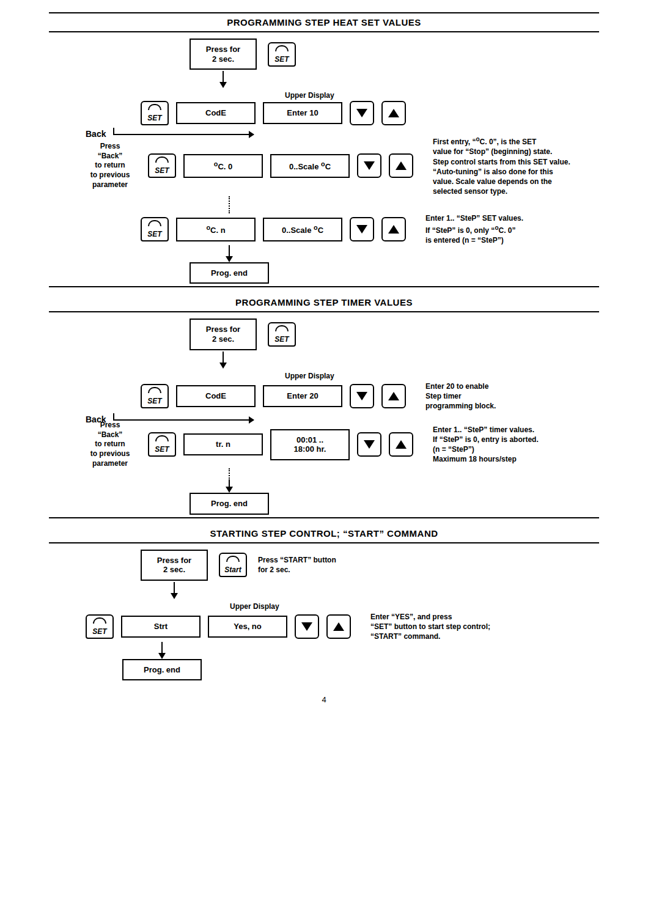PROGRAMMING STEP HEAT SET VALUES
Press for
2 sec.
Upper Display
CodE
Enter 10
Back
Press
“Back”
to return
to previous
parameter
oC. 0
0..Scale oC
First entry, “oC. 0”, is the SET
value for “Stop” (beginning) state.
Step control starts from this SET value.
“Auto-tuning” is also done for this
value. Scale value depends on the
selected sensor type.
oC. n
0..Scale oC
Enter 1.. “SteP” SET values.
If “SteP” is 0, only “oC. 0”
is entered (n = “SteP”)
Prog. end
PROGRAMMING STEP TIMER VALUES
Press for
2 sec.
Upper Display
CodE
Enter 20
Enter 20 to enable
Step timer
programming block.
Back
Press
“Back”
to return
to previous
parameter
tr. n
00:01 ..
18:00 hr.
Enter 1.. “SteP” timer values.
If “SteP” is 0, entry is aborted.
(n = “SteP”)
Maximum 18 hours/step
Prog. end
STARTING STEP CONTROL; “START” COMMAND
Press for
2 sec.
Press “START” button
for 2 sec.
Upper Display
Strt
Yes, no
Enter “YES”, and press
“SET” button to start step control;
“START” command.
Prog. end
4